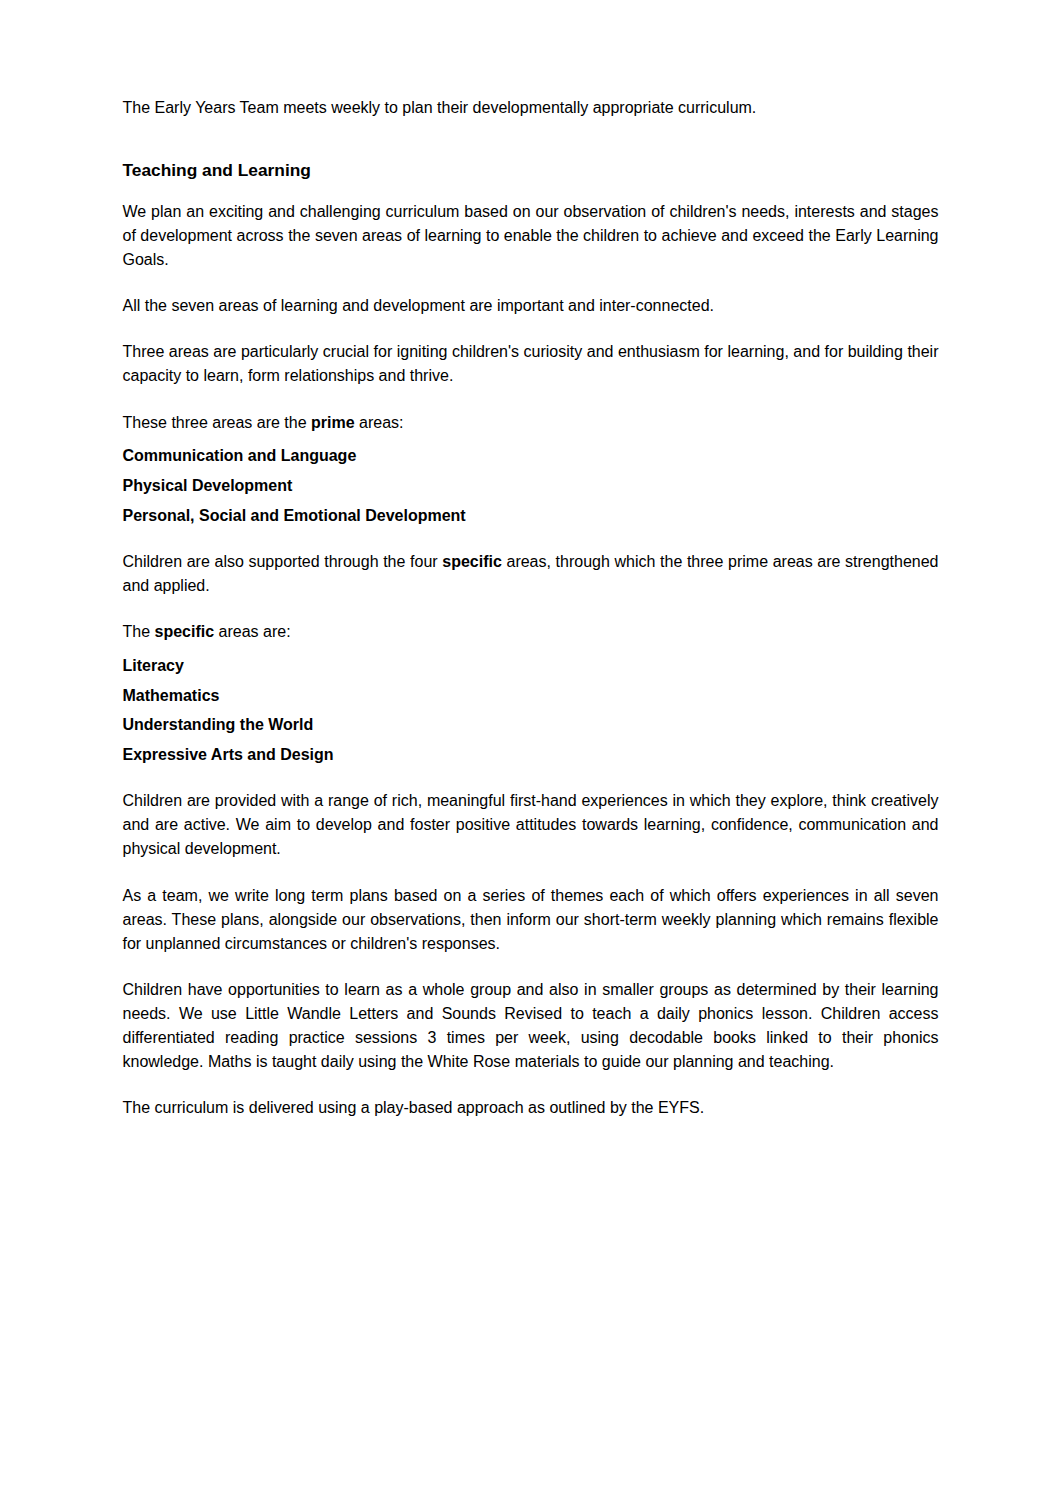The Early Years Team meets weekly to plan their developmentally appropriate curriculum.
Teaching and Learning
We plan an exciting and challenging curriculum based on our observation of children's needs, interests and stages of development across the seven areas of learning to enable the children to achieve and exceed the Early Learning Goals.
All the seven areas of learning and development are important and inter-connected.
Three areas are particularly crucial for igniting children's curiosity and enthusiasm for learning, and for building their capacity to learn, form relationships and thrive.
These three areas are the prime areas:
Communication and Language
Physical Development
Personal, Social and Emotional Development
Children are also supported through the four specific areas, through which the three prime areas are strengthened and applied.
The specific areas are:
Literacy
Mathematics
Understanding the World
Expressive Arts and Design
Children are provided with a range of rich, meaningful first-hand experiences in which they explore, think creatively and are active. We aim to develop and foster positive attitudes towards learning, confidence, communication and physical development.
As a team, we write long term plans based on a series of themes each of which offers experiences in all seven areas. These plans, alongside our observations, then inform our short-term weekly planning which remains flexible for unplanned circumstances or children's responses.
Children have opportunities to learn as a whole group and also in smaller groups as determined by their learning needs. We use Little Wandle Letters and Sounds Revised to teach a daily phonics lesson. Children access differentiated reading practice sessions 3 times per week, using decodable books linked to their phonics knowledge. Maths is taught daily using the White Rose materials to guide our planning and teaching.
The curriculum is delivered using a play-based approach as outlined by the EYFS.